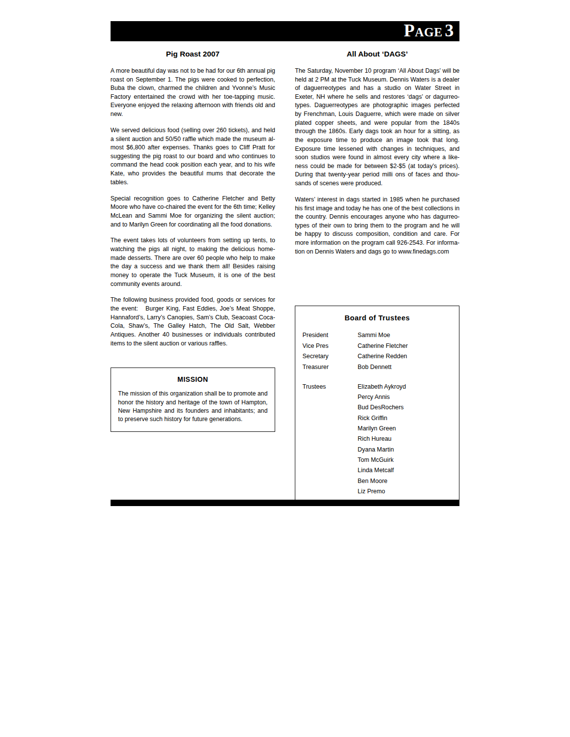PAGE 3
Pig Roast 2007
A more beautiful day was not to be had for our 6th annual pig roast on September 1. The pigs were cooked to perfection, Buba the clown, charmed the children and Yvonne’s Music Factory entertained the crowd with her toe-tapping music. Everyone enjoyed the relaxing afternoon with friends old and new.
We served delicious food (selling over 260 tickets), and held a silent auction and 50/50 raffle which made the museum almost $6,800 after expenses. Thanks goes to Cliff Pratt for suggesting the pig roast to our board and who continues to command the head cook position each year, and to his wife Kate, who provides the beautiful mums that decorate the tables.
Special recognition goes to Catherine Fletcher and Betty Moore who have co-chaired the event for the 6th time; Kelley McLean and Sammi Moe for organizing the silent auction; and to Marilyn Green for coordinating all the food donations.
The event takes lots of volunteers from setting up tents, to watching the pigs all night, to making the delicious homemade desserts. There are over 60 people who help to make the day a success and we thank them all! Besides raising money to operate the Tuck Museum, it is one of the best community events around.
The following business provided food, goods or services for the event: Burger King, Fast Eddies, Joe’s Meat Shoppe, Hannaford’s, Larry’s Canopies, Sam’s Club, Seacoast Coca-Cola, Shaw’s, The Galley Hatch, The Old Salt, Webber Antiques. Another 40 businesses or individuals contributed items to the silent auction or various raffles.
MISSION
The mission of this organization shall be to promote and honor the history and heritage of the town of Hampton, New Hampshire and its founders and inhabitants; and to preserve such history for future generations.
All About ‘DAGS’
The Saturday, November 10 program ‘All About Dags’ will be held at 2 PM at the Tuck Museum. Dennis Waters is a dealer of daguerreotypes and has a studio on Water Street in Exeter, NH where he sells and restores ‘dags’ or dagurreotypes. Daguerreotypes are photographic images perfected by Frenchman, Louis Daguerre, which were made on silver plated copper sheets, and were popular from the 1840s through the 1860s. Early dags took an hour for a sitting, as the exposure time to produce an image took that long. Exposure time lessened with changes in techniques, and soon studios were found in almost every city where a likeness could be made for between $2-$5 (at today’s prices). During that twenty-year period milli ons of faces and thousands of scenes were produced.
Waters’ interest in dags started in 1985 when he purchased his first image and today he has one of the best collections in the country. Dennis encourages anyone who has dagurreotypes of their own to bring them to the program and he will be happy to discuss composition, condition and care. For more information on the program call 926-2543. For information on Dennis Waters and dags go to www.finedags.com
Board of Trustees
| President | Sammi Moe |
| Vice Pres | Catherine Fletcher |
| Secretary | Catherine Redden |
| Treasurer | Bob Dennett |
| Trustees | Elizabeth Aykroyd |
| | Percy Annis |
| | Bud DesRochers |
| | Rick Griffin |
| | Marilyn Green |
| | Rich Hureau |
| | Dyana Martin |
| | Tom McGuirk |
| | Linda Metcalf |
| | Ben Moore |
| | Liz Premo |